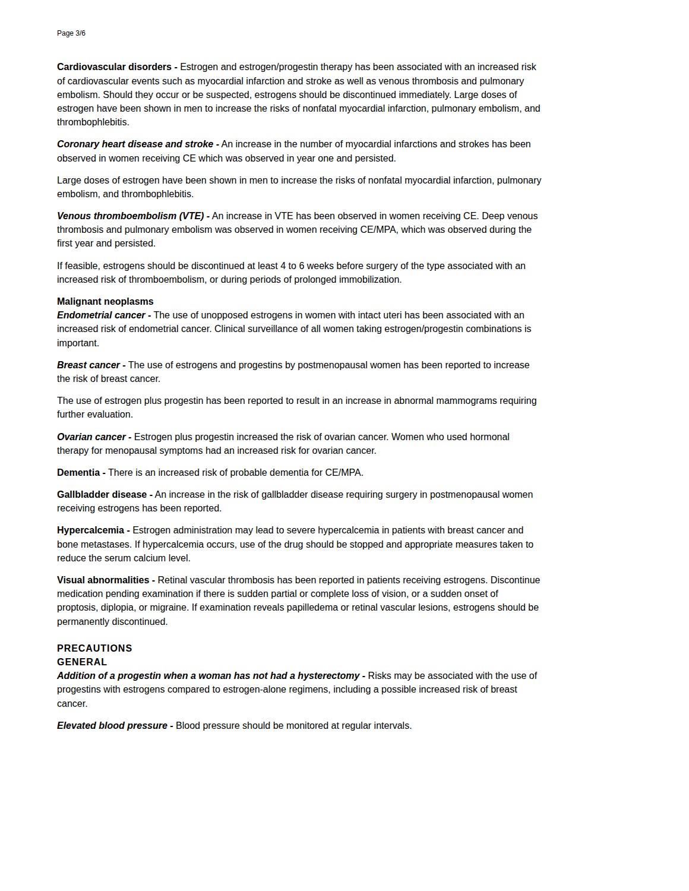Page 3/6
Cardiovascular disorders - Estrogen and estrogen/progestin therapy has been associated with an increased risk of cardiovascular events such as myocardial infarction and stroke as well as venous thrombosis and pulmonary embolism. Should they occur or be suspected, estrogens should be discontinued immediately. Large doses of estrogen have been shown in men to increase the risks of nonfatal myocardial infarction, pulmonary embolism, and thrombophlebitis.
Coronary heart disease and stroke - An increase in the number of myocardial infarctions and strokes has been observed in women receiving CE which was observed in year one and persisted.
Large doses of estrogen have been shown in men to increase the risks of nonfatal myocardial infarction, pulmonary embolism, and thrombophlebitis.
Venous thromboembolism (VTE) - An increase in VTE has been observed in women receiving CE. Deep venous thrombosis and pulmonary embolism was observed in women receiving CE/MPA, which was observed during the first year and persisted.
If feasible, estrogens should be discontinued at least 4 to 6 weeks before surgery of the type associated with an increased risk of thromboembolism, or during periods of prolonged immobilization.
Malignant neoplasms
Endometrial cancer - The use of unopposed estrogens in women with intact uteri has been associated with an increased risk of endometrial cancer. Clinical surveillance of all women taking estrogen/progestin combinations is important.
Breast cancer - The use of estrogens and progestins by postmenopausal women has been reported to increase the risk of breast cancer.
The use of estrogen plus progestin has been reported to result in an increase in abnormal mammograms requiring further evaluation.
Ovarian cancer - Estrogen plus progestin increased the risk of ovarian cancer. Women who used hormonal therapy for menopausal symptoms had an increased risk for ovarian cancer.
Dementia - There is an increased risk of probable dementia for CE/MPA.
Gallbladder disease - An increase in the risk of gallbladder disease requiring surgery in postmenopausal women receiving estrogens has been reported.
Hypercalcemia - Estrogen administration may lead to severe hypercalcemia in patients with breast cancer and bone metastases. If hypercalcemia occurs, use of the drug should be stopped and appropriate measures taken to reduce the serum calcium level.
Visual abnormalities - Retinal vascular thrombosis has been reported in patients receiving estrogens. Discontinue medication pending examination if there is sudden partial or complete loss of vision, or a sudden onset of proptosis, diplopia, or migraine. If examination reveals papilledema or retinal vascular lesions, estrogens should be permanently discontinued.
PRECAUTIONS
GENERAL
Addition of a progestin when a woman has not had a hysterectomy - Risks may be associated with the use of progestins with estrogens compared to estrogen-alone regimens, including a possible increased risk of breast cancer.
Elevated blood pressure - Blood pressure should be monitored at regular intervals.